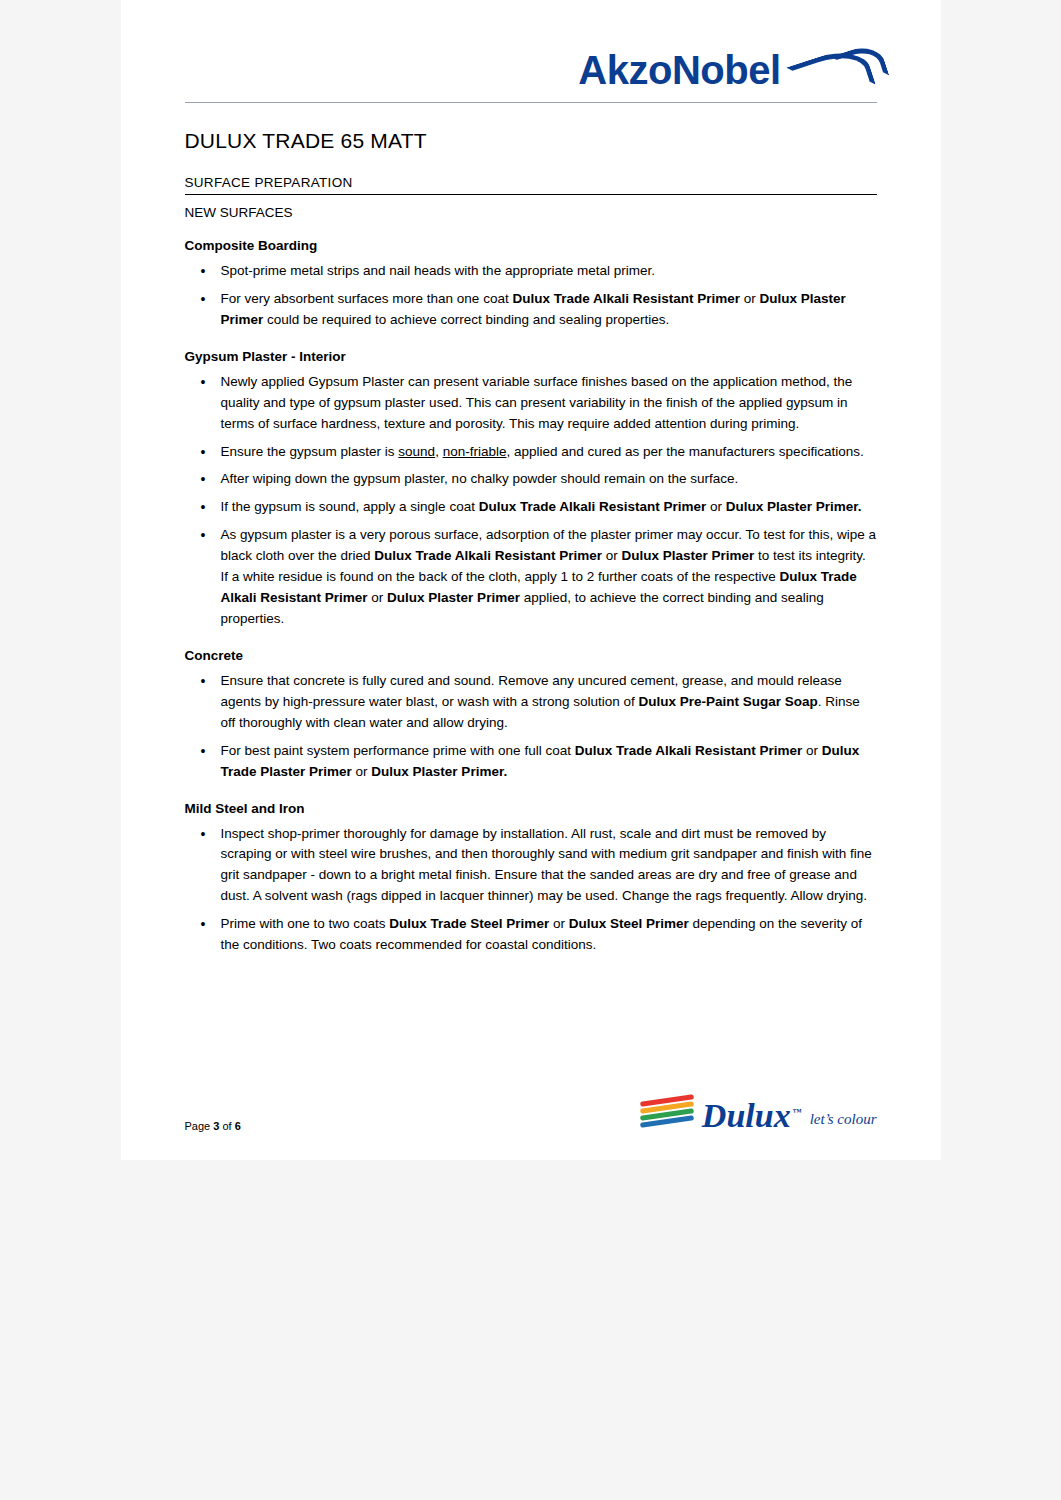AkzoNobel
DULUX TRADE 65 MATT
SURFACE PREPARATION
NEW SURFACES
Composite Boarding
Spot-prime metal strips and nail heads with the appropriate metal primer.
For very absorbent surfaces more than one coat Dulux Trade Alkali Resistant Primer or Dulux Plaster Primer could be required to achieve correct binding and sealing properties.
Gypsum Plaster - Interior
Newly applied Gypsum Plaster can present variable surface finishes based on the application method, the quality and type of gypsum plaster used. This can present variability in the finish of the applied gypsum in terms of surface hardness, texture and porosity. This may require added attention during priming.
Ensure the gypsum plaster is sound, non-friable, applied and cured as per the manufacturers specifications.
After wiping down the gypsum plaster, no chalky powder should remain on the surface.
If the gypsum is sound, apply a single coat Dulux Trade Alkali Resistant Primer or Dulux Plaster Primer.
As gypsum plaster is a very porous surface, adsorption of the plaster primer may occur. To test for this, wipe a black cloth over the dried Dulux Trade Alkali Resistant Primer or Dulux Plaster Primer to test its integrity. If a white residue is found on the back of the cloth, apply 1 to 2 further coats of the respective Dulux Trade Alkali Resistant Primer or Dulux Plaster Primer applied, to achieve the correct binding and sealing properties.
Concrete
Ensure that concrete is fully cured and sound. Remove any uncured cement, grease, and mould release agents by high-pressure water blast, or wash with a strong solution of Dulux Pre-Paint Sugar Soap. Rinse off thoroughly with clean water and allow drying.
For best paint system performance prime with one full coat Dulux Trade Alkali Resistant Primer or Dulux Trade Plaster Primer or Dulux Plaster Primer.
Mild Steel and Iron
Inspect shop-primer thoroughly for damage by installation. All rust, scale and dirt must be removed by scraping or with steel wire brushes, and then thoroughly sand with medium grit sandpaper and finish with fine grit sandpaper - down to a bright metal finish. Ensure that the sanded areas are dry and free of grease and dust. A solvent wash (rags dipped in lacquer thinner) may be used. Change the rags frequently. Allow drying.
Prime with one to two coats Dulux Trade Steel Primer or Dulux Steel Primer depending on the severity of the conditions. Two coats recommended for coastal conditions.
Page 3 of 6
Dulux™
let’s colour